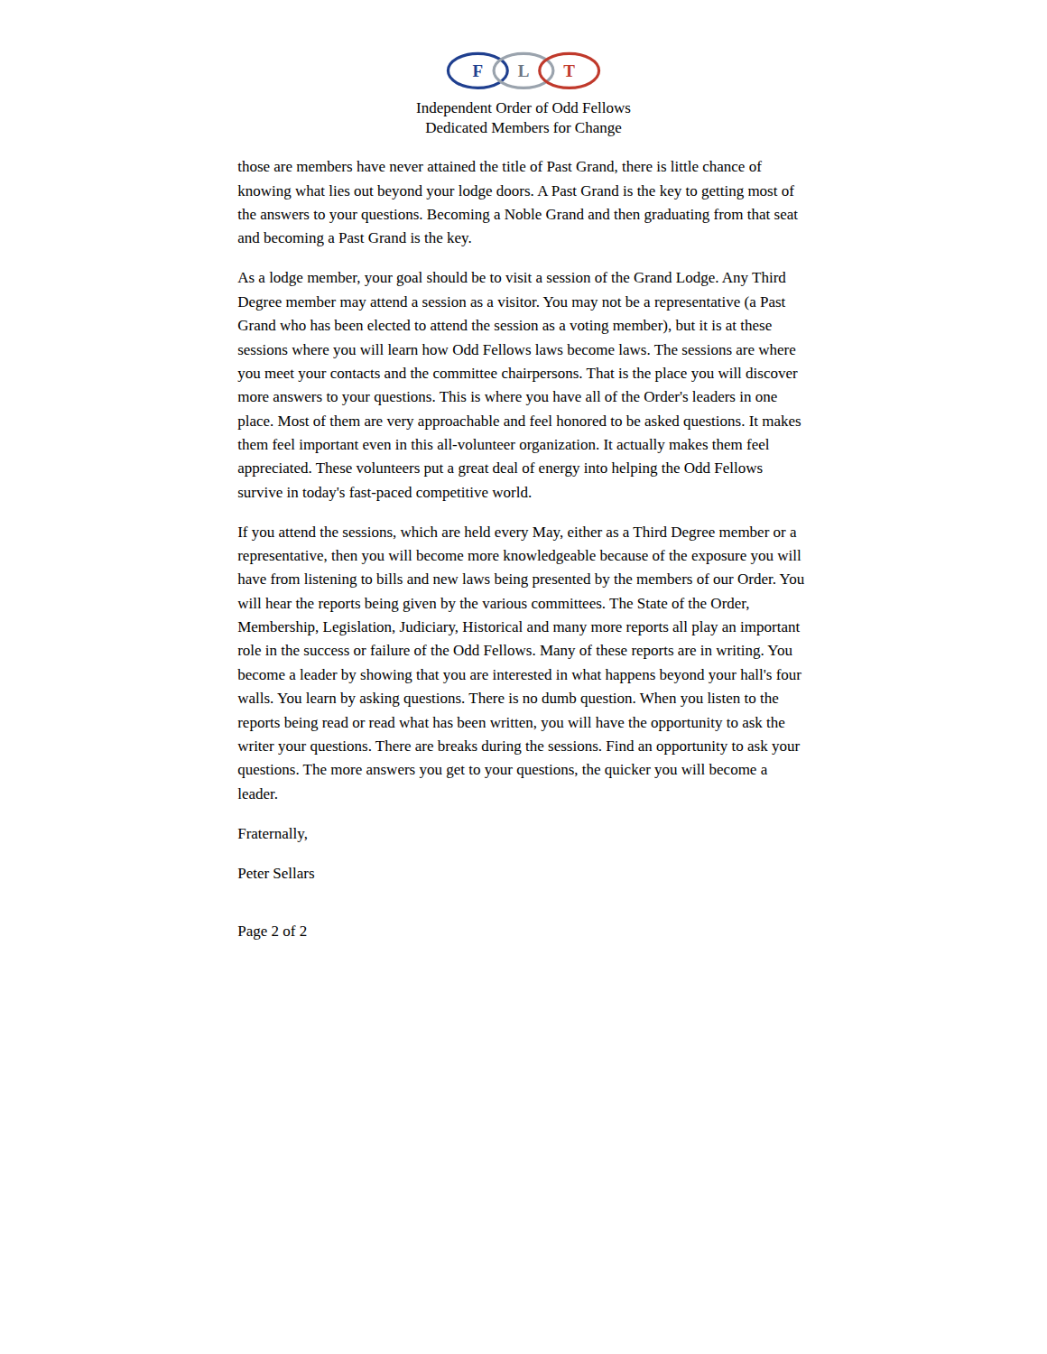F L T
Independent Order of Odd Fellows
Dedicated Members for Change
those are members have never attained the title of Past Grand, there is little chance of knowing what lies out beyond your lodge doors. A Past Grand is the key to getting most of the answers to your questions. Becoming a Noble Grand and then graduating from that seat and becoming a Past Grand is the key.
As a lodge member, your goal should be to visit a session of the Grand Lodge. Any Third Degree member may attend a session as a visitor. You may not be a representative (a Past Grand who has been elected to attend the session as a voting member), but it is at these sessions where you will learn how Odd Fellows laws become laws. The sessions are where you meet your contacts and the committee chairpersons. That is the place you will discover more answers to your questions. This is where you have all of the Order's leaders in one place. Most of them are very approachable and feel honored to be asked questions. It makes them feel important even in this all-volunteer organization. It actually makes them feel appreciated. These volunteers put a great deal of energy into helping the Odd Fellows survive in today's fast-paced competitive world.
If you attend the sessions, which are held every May, either as a Third Degree member or a representative, then you will become more knowledgeable because of the exposure you will have from listening to bills and new laws being presented by the members of our Order. You will hear the reports being given by the various committees. The State of the Order, Membership, Legislation, Judiciary, Historical and many more reports all play an important role in the success or failure of the Odd Fellows. Many of these reports are in writing. You become a leader by showing that you are interested in what happens beyond your hall's four walls. You learn by asking questions. There is no dumb question. When you listen to the reports being read or read what has been written, you will have the opportunity to ask the writer your questions. There are breaks during the sessions. Find an opportunity to ask your questions. The more answers you get to your questions, the quicker you will become a leader.
Fraternally,
Peter Sellars
Page 2 of 2